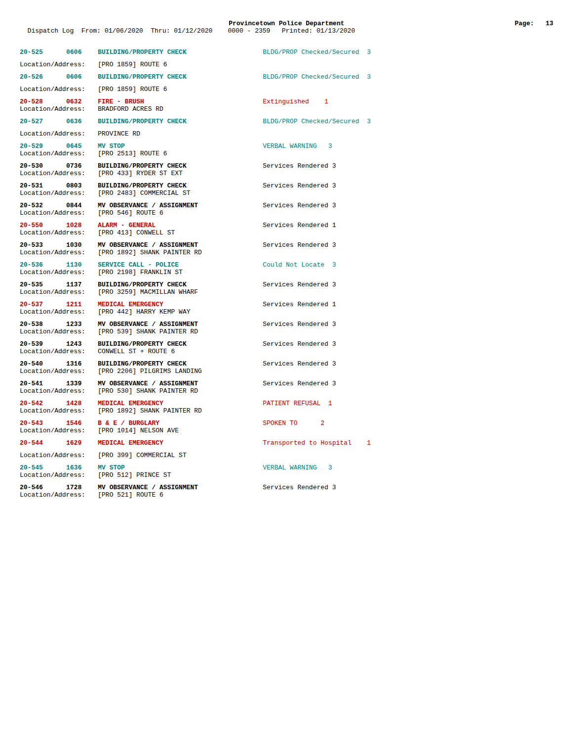Provincetown Police Department Page: 13
Dispatch Log From: 01/06/2020 Thru: 01/12/2020 0000 - 2359 Printed: 01/13/2020
| 20-525 | 0606 | BUILDING/PROPERTY CHECK | BLDG/PROP Checked/Secured 3 |
| Location/Address: | [PRO 1859] ROUTE 6 |
| 20-526 | 0606 | BUILDING/PROPERTY CHECK | BLDG/PROP Checked/Secured 3 |
| Location/Address: | [PRO 1859] ROUTE 6 |
| 20-528 | 0632 | FIRE - BRUSH | Extinguished 1 |
| Location/Address: | BRADFORD ACRES RD |
| 20-527 | 0636 | BUILDING/PROPERTY CHECK | BLDG/PROP Checked/Secured 3 |
| Location/Address: | PROVINCE RD |
| 20-529 | 0645 | MV STOP | VERBAL WARNING 3 |
| Location/Address: | [PRO 2513] ROUTE 6 |
| 20-530 | 0736 | BUILDING/PROPERTY CHECK | Services Rendered 3 |
| Location/Address: | [PRO 433] RYDER ST EXT |
| 20-531 | 0803 | BUILDING/PROPERTY CHECK | Services Rendered 3 |
| Location/Address: | [PRO 2483] COMMERCIAL ST |
| 20-532 | 0844 | MV OBSERVANCE / ASSIGNMENT | Services Rendered 3 |
| Location/Address: | [PRO 546] ROUTE 6 |
| 20-550 | 1028 | ALARM - GENERAL | Services Rendered 1 |
| Location/Address: | [PRO 413] CONWELL ST |
| 20-533 | 1030 | MV OBSERVANCE / ASSIGNMENT | Services Rendered 3 |
| Location/Address: | [PRO 1892] SHANK PAINTER RD |
| 20-536 | 1130 | SERVICE CALL - POLICE | Could Not Locate 3 |
| Location/Address: | [PRO 2198] FRANKLIN ST |
| 20-535 | 1137 | BUILDING/PROPERTY CHECK | Services Rendered 3 |
| Location/Address: | [PRO 3259] MACMILLAN WHARF |
| 20-537 | 1211 | MEDICAL EMERGENCY | Services Rendered 1 |
| Location/Address: | [PRO 442] HARRY KEMP WAY |
| 20-538 | 1233 | MV OBSERVANCE / ASSIGNMENT | Services Rendered 3 |
| Location/Address: | [PRO 539] SHANK PAINTER RD |
| 20-539 | 1243 | BUILDING/PROPERTY CHECK | Services Rendered 3 |
| Location/Address: | CONWELL ST + ROUTE 6 |
| 20-540 | 1316 | BUILDING/PROPERTY CHECK | Services Rendered 3 |
| Location/Address: | [PRO 2206] PILGRIMS LANDING |
| 20-541 | 1339 | MV OBSERVANCE / ASSIGNMENT | Services Rendered 3 |
| Location/Address: | [PRO 530] SHANK PAINTER RD |
| 20-542 | 1428 | MEDICAL EMERGENCY | PATIENT REFUSAL 1 |
| Location/Address: | [PRO 1892] SHANK PAINTER RD |
| 20-543 | 1546 | B & E / BURGLARY | SPOKEN TO 2 |
| Location/Address: | [PRO 1014] NELSON AVE |
| 20-544 | 1629 | MEDICAL EMERGENCY | Transported to Hospital 1 |
| Location/Address: | [PRO 399] COMMERCIAL ST |
| 20-545 | 1636 | MV STOP | VERBAL WARNING 3 |
| Location/Address: | [PRO 512] PRINCE ST |
| 20-546 | 1728 | MV OBSERVANCE / ASSIGNMENT | Services Rendered 3 |
| Location/Address: | [PRO 521] ROUTE 6 |